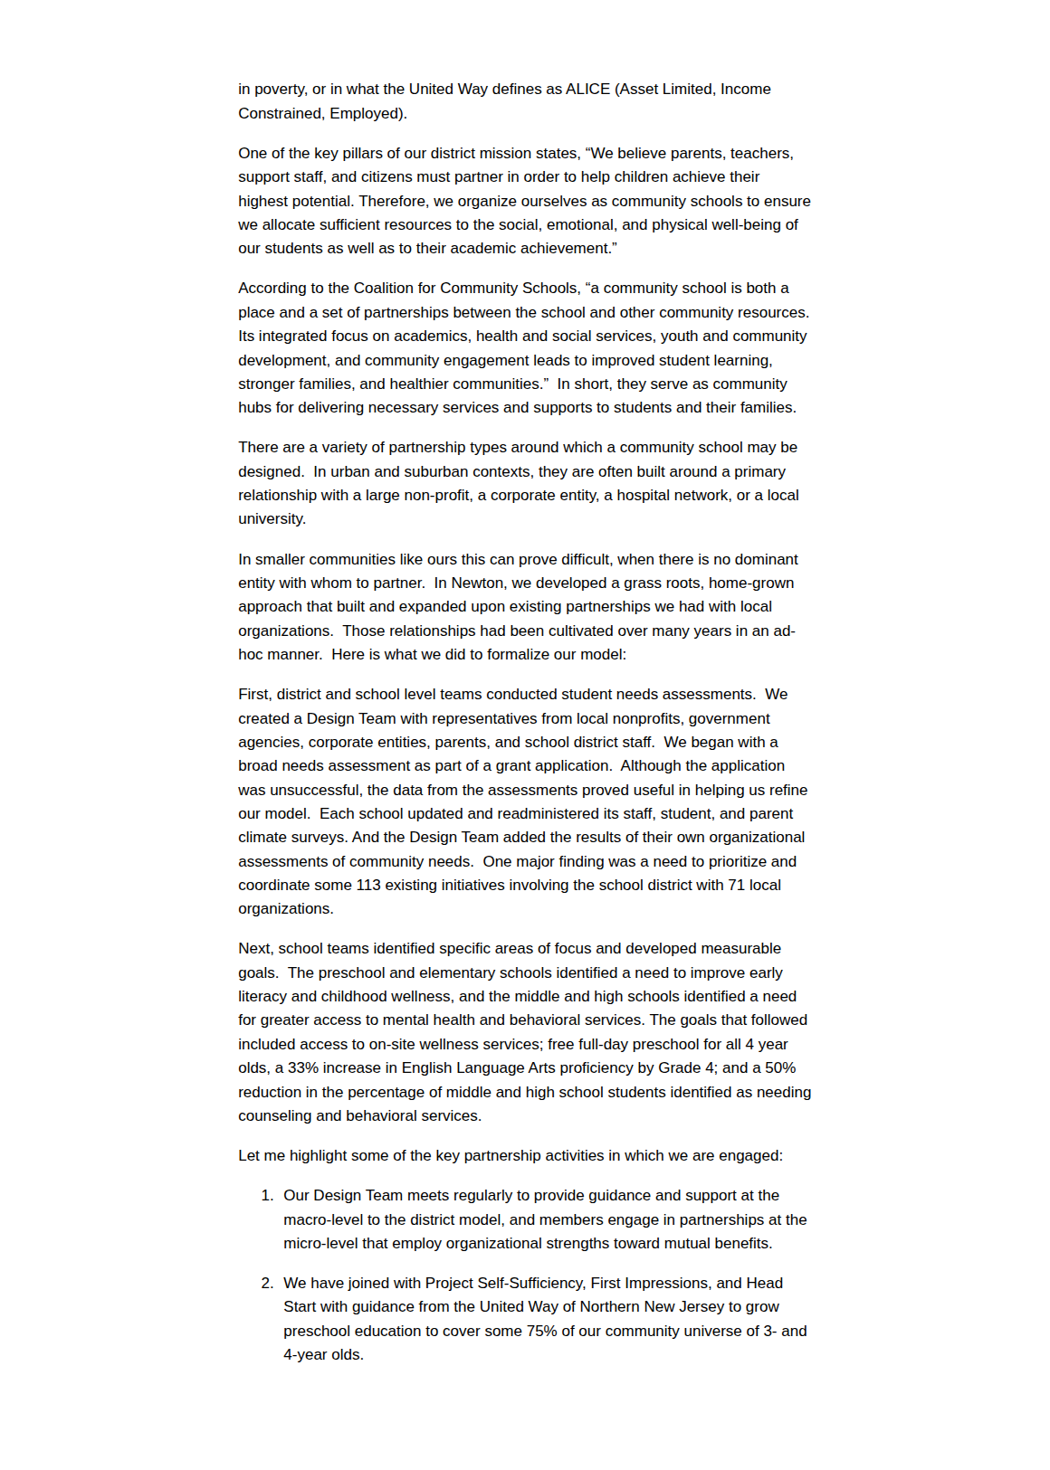in poverty, or in what the United Way defines as ALICE (Asset Limited, Income Constrained, Employed).
One of the key pillars of our district mission states, “We believe parents, teachers, support staff, and citizens must partner in order to help children achieve their highest potential. Therefore, we organize ourselves as community schools to ensure we allocate sufficient resources to the social, emotional, and physical well-being of our students as well as to their academic achievement.”
According to the Coalition for Community Schools, “a community school is both a place and a set of partnerships between the school and other community resources. Its integrated focus on academics, health and social services, youth and community development, and community engagement leads to improved student learning, stronger families, and healthier communities.” In short, they serve as community hubs for delivering necessary services and supports to students and their families.
There are a variety of partnership types around which a community school may be designed. In urban and suburban contexts, they are often built around a primary relationship with a large non-profit, a corporate entity, a hospital network, or a local university.
In smaller communities like ours this can prove difficult, when there is no dominant entity with whom to partner. In Newton, we developed a grass roots, home-grown approach that built and expanded upon existing partnerships we had with local organizations. Those relationships had been cultivated over many years in an ad-hoc manner. Here is what we did to formalize our model:
First, district and school level teams conducted student needs assessments. We created a Design Team with representatives from local nonprofits, government agencies, corporate entities, parents, and school district staff. We began with a broad needs assessment as part of a grant application. Although the application was unsuccessful, the data from the assessments proved useful in helping us refine our model. Each school updated and readministered its staff, student, and parent climate surveys. And the Design Team added the results of their own organizational assessments of community needs. One major finding was a need to prioritize and coordinate some 113 existing initiatives involving the school district with 71 local organizations.
Next, school teams identified specific areas of focus and developed measurable goals. The preschool and elementary schools identified a need to improve early literacy and childhood wellness, and the middle and high schools identified a need for greater access to mental health and behavioral services. The goals that followed included access to on-site wellness services; free full-day preschool for all 4 year olds, a 33% increase in English Language Arts proficiency by Grade 4; and a 50% reduction in the percentage of middle and high school students identified as needing counseling and behavioral services.
Let me highlight some of the key partnership activities in which we are engaged:
Our Design Team meets regularly to provide guidance and support at the macro-level to the district model, and members engage in partnerships at the micro-level that employ organizational strengths toward mutual benefits.
We have joined with Project Self-Sufficiency, First Impressions, and Head Start with guidance from the United Way of Northern New Jersey to grow preschool education to cover some 75% of our community universe of 3- and 4-year olds.